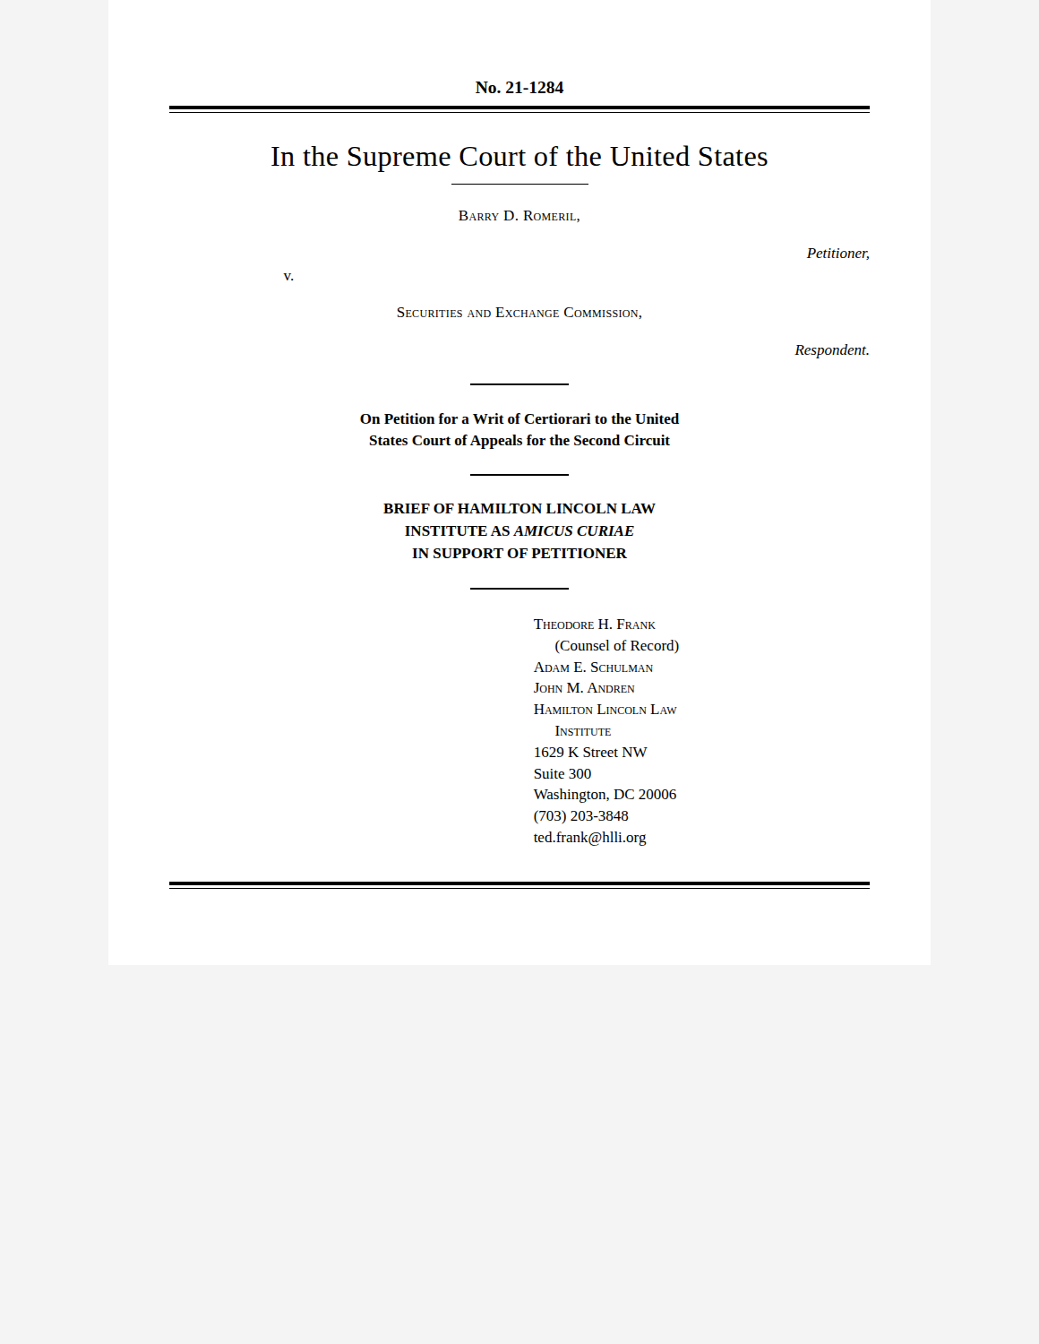No. 21-1284
In the Supreme Court of the United States
Barry D. Romeril,
Petitioner,
v.
Securities and Exchange Commission,
Respondent.
On Petition for a Writ of Certiorari to the United
States Court of Appeals for the Second Circuit
BRIEF OF HAMILTON LINCOLN LAW
INSTITUTE AS AMICUS CURIAE
IN SUPPORT OF PETITIONER
Theodore H. Frank
(Counsel of Record) Adam E. Schulman
John M. Andren
Hamilton Lincoln Law
Institute 1629 K Street NW
Suite 300
Washington, DC 20006
(703) 203-3848
ted.frank@hlli.org